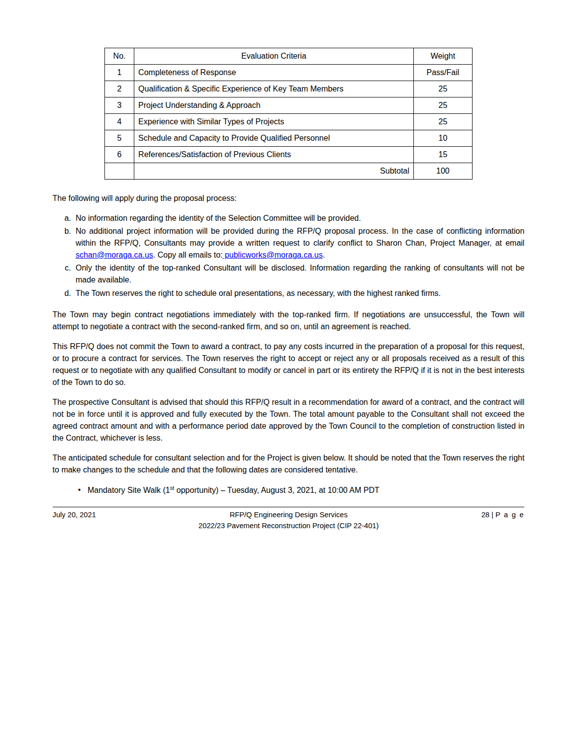| No. | Evaluation Criteria | Weight |
| 1 | Completeness of Response | Pass/Fail |
| 2 | Qualification & Specific Experience of Key Team Members | 25 |
| 3 | Project Understanding & Approach | 25 |
| 4 | Experience with Similar Types of Projects | 25 |
| 5 | Schedule and Capacity to Provide Qualified Personnel | 10 |
| 6 | References/Satisfaction of Previous Clients | 15 |
| | Subtotal | 100 |
The following will apply during the proposal process:
No information regarding the identity of the Selection Committee will be provided.
No additional project information will be provided during the RFP/Q proposal process. In the case of conflicting information within the RFP/Q, Consultants may provide a written request to clarify conflict to Sharon Chan, Project Manager, at email schan@moraga.ca.us. Copy all emails to: publicworks@moraga.ca.us.
Only the identity of the top-ranked Consultant will be disclosed. Information regarding the ranking of consultants will not be made available.
The Town reserves the right to schedule oral presentations, as necessary, with the highest ranked firms.
The Town may begin contract negotiations immediately with the top-ranked firm. If negotiations are unsuccessful, the Town will attempt to negotiate a contract with the second-ranked firm, and so on, until an agreement is reached.
This RFP/Q does not commit the Town to award a contract, to pay any costs incurred in the preparation of a proposal for this request, or to procure a contract for services. The Town reserves the right to accept or reject any or all proposals received as a result of this request or to negotiate with any qualified Consultant to modify or cancel in part or its entirety the RFP/Q if it is not in the best interests of the Town to do so.
The prospective Consultant is advised that should this RFP/Q result in a recommendation for award of a contract, and the contract will not be in force until it is approved and fully executed by the Town. The total amount payable to the Consultant shall not exceed the agreed contract amount and with a performance period date approved by the Town Council to the completion of construction listed in the Contract, whichever is less.
The anticipated schedule for consultant selection and for the Project is given below. It should be noted that the Town reserves the right to make changes to the schedule and that the following dates are considered tentative.
Mandatory Site Walk (1st opportunity) – Tuesday, August 3, 2021, at 10:00 AM PDT
July 20, 2021
RFP/Q Engineering Design Services
2022/23 Pavement Reconstruction Project (CIP 22-401)
28 | P a g e